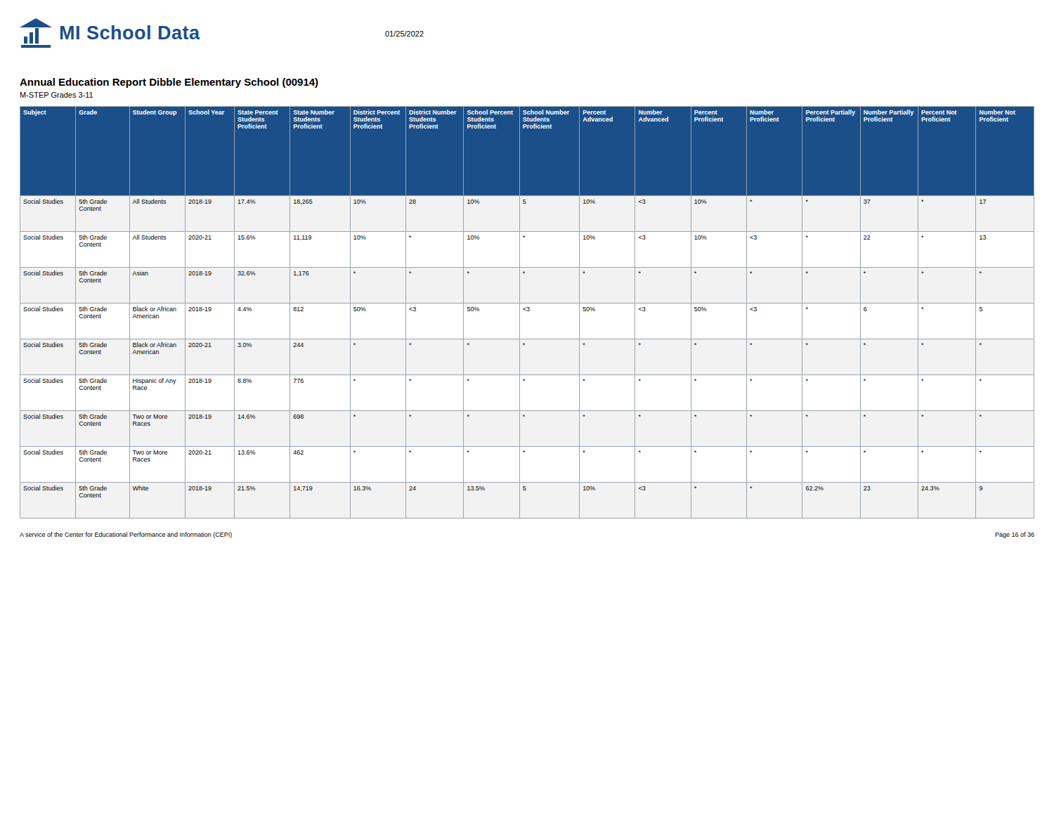MI School Data
01/25/2022
Annual Education Report Dibble Elementary School (00914)
M-STEP Grades 3-11
| Subject | Grade | Student Group | School Year | State Percent Students Proficient | State Number Students Proficient | District Percent Students Proficient | District Number Students Proficient | School Percent Students Proficient | School Number Students Proficient | Percent Advanced | Number Advanced | Percent Proficient | Number Proficient | Percent Partially Proficient | Number Partially Proficient | Percent Not Proficient | Number Not Proficient |
| --- | --- | --- | --- | --- | --- | --- | --- | --- | --- | --- | --- | --- | --- | --- | --- | --- | --- |
| Social Studies | 5th Grade Content | All Students | 2018-19 | 17.4% | 18,265 | 10% | 28 | 10% | 5 | 10% | <3 | 10% | * | * | 37 | * | 17 |
| Social Studies | 5th Grade Content | All Students | 2020-21 | 15.6% | 11,119 | 10% | * | 10% | * | 10% | <3 | 10% | <3 | * | 22 | * | 13 |
| Social Studies | 5th Grade Content | Asian | 2018-19 | 32.6% | 1,176 | * | * | * | * | * | * | * | * | * | * | * | * |
| Social Studies | 5th Grade Content | Black or African American | 2018-19 | 4.4% | 812 | 50% | <3 | 50% | <3 | 50% | <3 | 50% | <3 | * | 6 | * | 5 |
| Social Studies | 5th Grade Content | Black or African American | 2020-21 | 3.0% | 244 | * | * | * | * | * | * | * | * | * | * | * | * |
| Social Studies | 5th Grade Content | Hispanic of Any Race | 2018-19 | 8.8% | 776 | * | * | * | * | * | * | * | * | * | * | * | * |
| Social Studies | 5th Grade Content | Two or More Races | 2018-19 | 14.6% | 698 | * | * | * | * | * | * | * | * | * | * | * | * |
| Social Studies | 5th Grade Content | Two or More Races | 2020-21 | 13.6% | 462 | * | * | * | * | * | * | * | * | * | * | * | * |
| Social Studies | 5th Grade Content | White | 2018-19 | 21.5% | 14,719 | 16.3% | 24 | 13.5% | 5 | 10% | <3 | * | * | 62.2% | 23 | 24.3% | 9 |
A service of the Center for Educational Performance and Information (CEPI)
Page 16 of 36